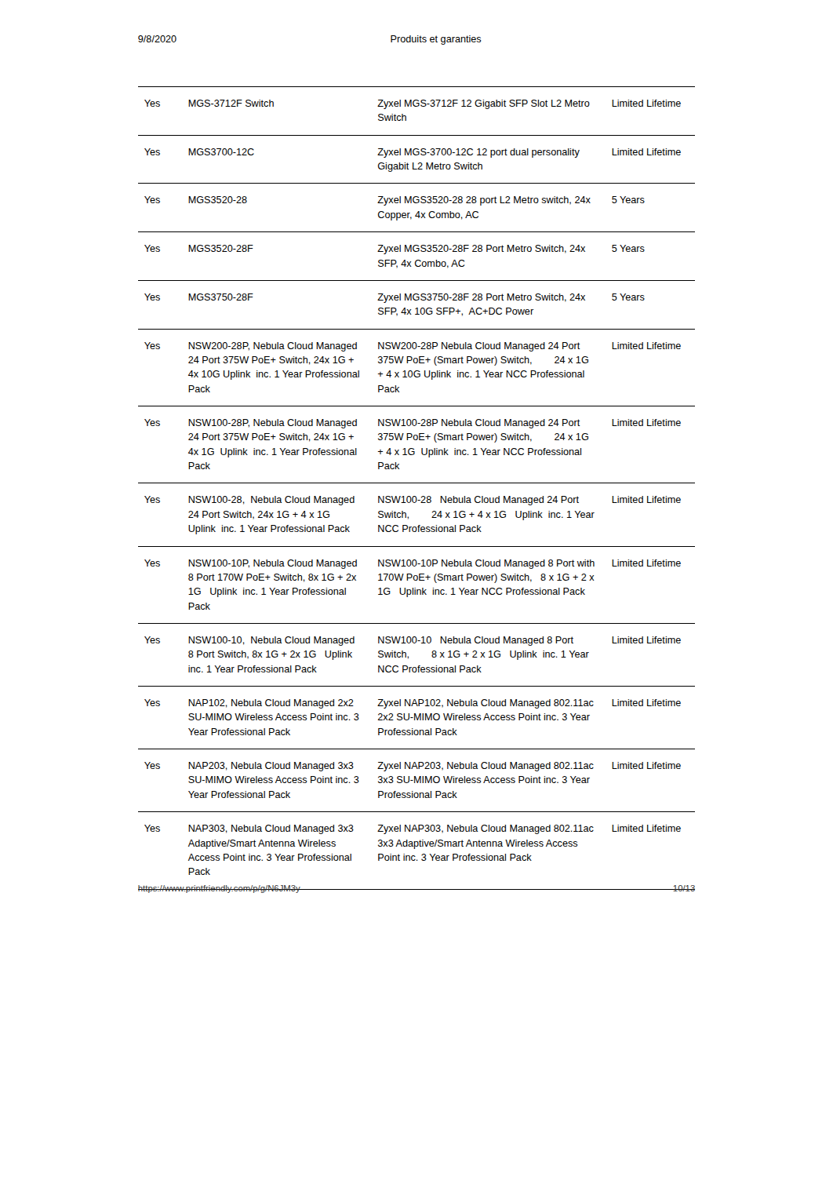9/8/2020
Produits et garanties
| Yes | MGS-3712F Switch | Zyxel MGS-3712F 12 Gigabit SFP Slot L2 Metro Switch | Limited Lifetime |
| Yes | MGS3700-12C | Zyxel MGS-3700-12C 12 port dual personality Gigabit L2 Metro Switch | Limited Lifetime |
| Yes | MGS3520-28 | Zyxel MGS3520-28 28 port L2 Metro switch, 24x Copper, 4x Combo, AC | 5 Years |
| Yes | MGS3520-28F | Zyxel MGS3520-28F 28 Port Metro Switch, 24x SFP, 4x Combo, AC | 5 Years |
| Yes | MGS3750-28F | Zyxel MGS3750-28F 28 Port Metro Switch, 24x SFP, 4x 10G SFP+, AC+DC Power | 5 Years |
| Yes | NSW200-28P, Nebula Cloud Managed 24 Port 375W PoE+ Switch, 24x 1G + 4x 10G Uplink inc. 1 Year Professional Pack | NSW200-28P Nebula Cloud Managed 24 Port 375W PoE+ (Smart Power) Switch, 24 x 1G + 4 x 10G Uplink inc. 1 Year NCC Professional Pack | Limited Lifetime |
| Yes | NSW100-28P, Nebula Cloud Managed 24 Port 375W PoE+ Switch, 24x 1G + 4x 1G Uplink inc. 1 Year Professional Pack | NSW100-28P Nebula Cloud Managed 24 Port 375W PoE+ (Smart Power) Switch, 24 x 1G + 4 x 1G Uplink inc. 1 Year NCC Professional Pack | Limited Lifetime |
| Yes | NSW100-28, Nebula Cloud Managed 24 Port Switch, 24x 1G + 4 x 1G Uplink inc. 1 Year Professional Pack | NSW100-28 Nebula Cloud Managed 24 Port Switch, 24 x 1G + 4 x 1G Uplink inc. 1 Year NCC Professional Pack | Limited Lifetime |
| Yes | NSW100-10P, Nebula Cloud Managed 8 Port 170W PoE+ Switch, 8x 1G + 2x 1G Uplink inc. 1 Year Professional Pack | NSW100-10P Nebula Cloud Managed 8 Port with 170W PoE+ (Smart Power) Switch, 8 x 1G + 2 x 1G Uplink inc. 1 Year NCC Professional Pack | Limited Lifetime |
| Yes | NSW100-10, Nebula Cloud Managed 8 Port Switch, 8x 1G + 2x 1G Uplink inc. 1 Year Professional Pack | NSW100-10 Nebula Cloud Managed 8 Port Switch, 8 x 1G + 2 x 1G Uplink inc. 1 Year NCC Professional Pack | Limited Lifetime |
| Yes | NAP102, Nebula Cloud Managed 2x2 SU-MIMO Wireless Access Point inc. 3 Year Professional Pack | Zyxel NAP102, Nebula Cloud Managed 802.11ac 2x2 SU-MIMO Wireless Access Point inc. 3 Year Professional Pack | Limited Lifetime |
| Yes | NAP203, Nebula Cloud Managed 3x3 SU-MIMO Wireless Access Point inc. 3 Year Professional Pack | Zyxel NAP203, Nebula Cloud Managed 802.11ac 3x3 SU-MIMO Wireless Access Point inc. 3 Year Professional Pack | Limited Lifetime |
| Yes | NAP303, Nebula Cloud Managed 3x3 Adaptive/Smart Antenna Wireless Access Point inc. 3 Year Professional Pack | Zyxel NAP303, Nebula Cloud Managed 802.11ac 3x3 Adaptive/Smart Antenna Wireless Access Point inc. 3 Year Professional Pack | Limited Lifetime |
https://www.printfriendly.com/p/g/N6JM3y
10/13